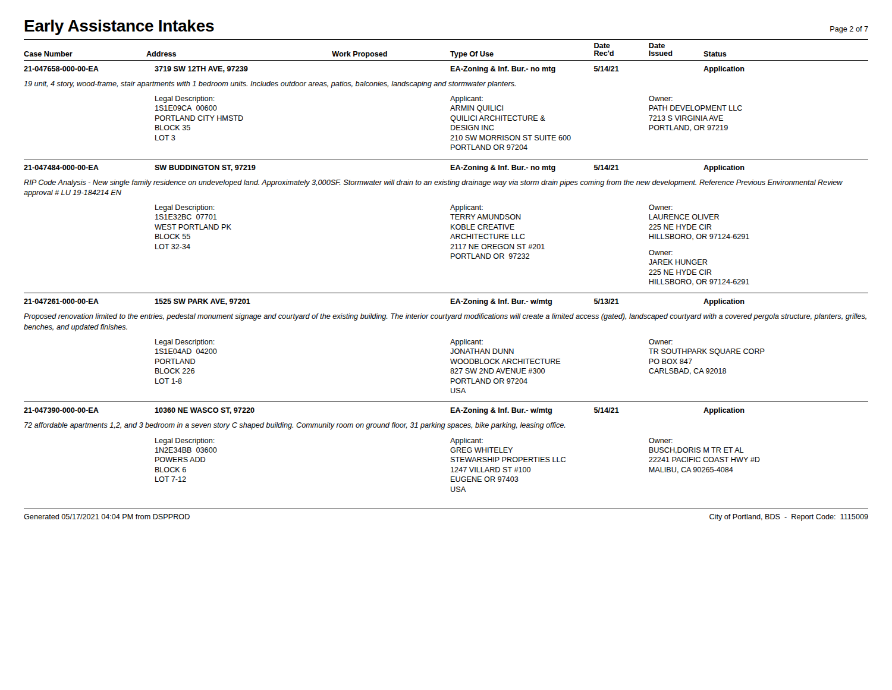Early Assistance Intakes
Page 2 of 7
| Case Number | Address | Work Proposed | Type Of Use | Date Rec'd | Date Issued | Status |
| 21-047658-000-00-EA | 3719 SW 12TH AVE, 97239 | | EA-Zoning & Inf. Bur.- no mtg | 5/14/21 | | Application |
| 19 unit, 4 story, wood-frame, stair apartments with 1 bedroom units. Includes outdoor areas, patios, balconies, landscaping and stormwater planters. |
| | Legal Description: 1S1E09CA 00600 PORTLAND CITY HMSTD BLOCK 35 LOT 3 | | Applicant: ARMIN QUILICI QUILICI ARCHITECTURE & DESIGN INC 210 SW MORRISON ST SUITE 600 PORTLAND OR 97204 | | Owner: PATH DEVELOPMENT LLC 7213 S VIRGINIA AVE PORTLAND, OR 97219 |
| 21-047484-000-00-EA | SW BUDDINGTON ST, 97219 | | EA-Zoning & Inf. Bur.- no mtg | 5/14/21 | | Application |
| RIP Code Analysis - New single family residence on undeveloped land. Approximately 3,000SF. Stormwater will drain to an existing drainage way via storm drain pipes coming from the new development. Reference Previous Environmental Review approval # LU 19-184214 EN |
| | Legal Description: 1S1E32BC 07701 WEST PORTLAND PK BLOCK 55 LOT 32-34 | | Applicant: TERRY AMUNDSON KOBLE CREATIVE ARCHITECTURE LLC 2117 NE OREGON ST #201 PORTLAND OR 97232 | | Owner: LAURENCE OLIVER 225 NE HYDE CIR HILLSBORO, OR 97124-6291 Owner: JAREK HUNGER 225 NE HYDE CIR HILLSBORO, OR 97124-6291 |
| 21-047261-000-00-EA | 1525 SW PARK AVE, 97201 | | EA-Zoning & Inf. Bur.- w/mtg | 5/13/21 | | Application |
| Proposed renovation limited to the entries, pedestal monument signage and courtyard of the existing building. The interior courtyard modifications will create a limited access (gated), landscaped courtyard with a covered pergola structure, planters, grilles, benches, and updated finishes. |
| | Legal Description: 1S1E04AD 04200 PORTLAND BLOCK 226 LOT 1-8 | | Applicant: JONATHAN DUNN WOODBLOCK ARCHITECTURE 827 SW 2ND AVENUE #300 PORTLAND OR 97204 USA | | Owner: TR SOUTHPARK SQUARE CORP PO BOX 847 CARLSBAD, CA 92018 |
| 21-047390-000-00-EA | 10360 NE WASCO ST, 97220 | | EA-Zoning & Inf. Bur.- w/mtg | 5/14/21 | | Application |
| 72 affordable apartments 1,2, and 3 bedroom in a seven story C shaped building. Community room on ground floor, 31 parking spaces, bike parking, leasing office. |
| | Legal Description: 1N2E34BB 03600 POWERS ADD BLOCK 6 LOT 7-12 | | Applicant: GREG WHITELEY STEWARSHIP PROPERTIES LLC 1247 VILLARD ST #100 EUGENE OR 97403 USA | | Owner: BUSCH,DORIS M TR ET AL 22241 PACIFIC COAST HWY #D MALIBU, CA 90265-4084 |
Generated 05/17/2021 04:04 PM from DSPPROD
City of Portland, BDS - Report Code: 1115009